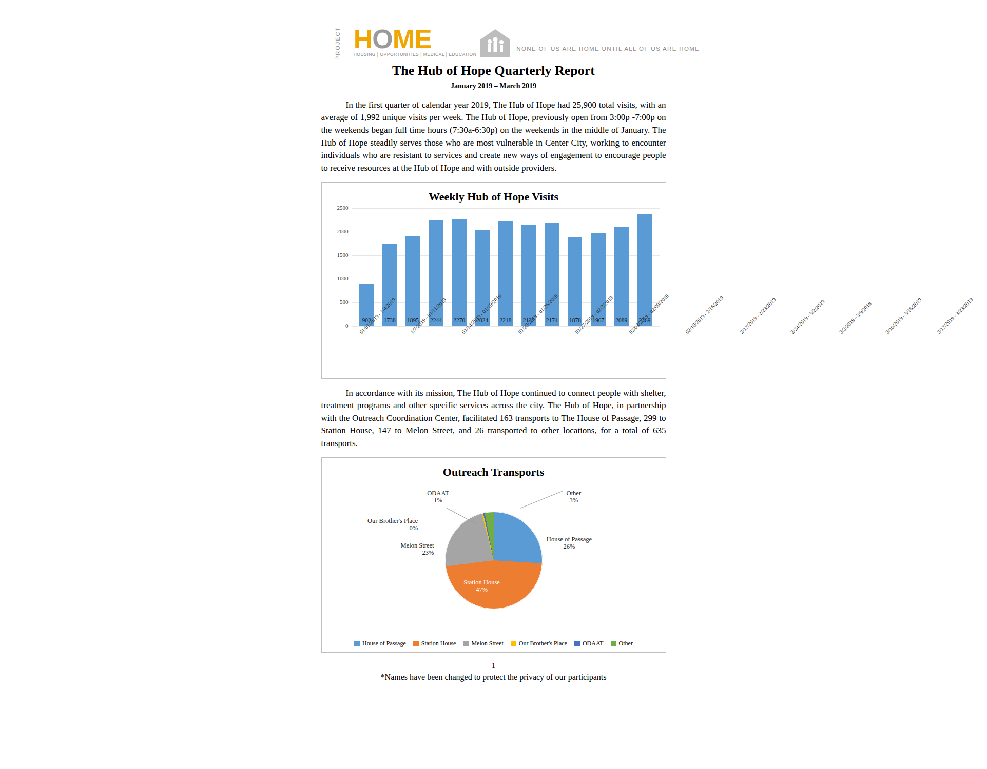PROJECT
HOME HOUSING | OPPORTUNITIES | MEDICAL | EDUCATION
NONE OF US ARE HOME UNTIL ALL OF US ARE HOME
The Hub of Hope Quarterly Report
January 2019 – March 2019
In the first quarter of calendar year 2019, The Hub of Hope had 25,900 total visits, with an average of 1,992 unique visits per week. The Hub of Hope, previously open from 3:00p -7:00p on the weekends began full time hours (7:30a-6:30p) on the weekends in the middle of January. The Hub of Hope steadily serves those who are most vulnerable in Center City, working to encounter individuals who are resistant to services and create new ways of engagement to encourage people to receive resources at the Hub of Hope and with outside providers.
Weekly Hub of Hope Visits
2500 2000 1500 1000 500 0
902
1738
1895
2244
2270
2024
2218
2132
2174
1878
1967
2089
2369
01/01/2019 - 1/4/2019 1/7/2019 - 01/11/2019 01/14/2019 - 01/19/2019 01/20/2019 - 01/26/2019 01/27/2019 - 02/2/2019 02/03/2019 - 02/09/2019 02/10/2019 - 2/16/2019 2/17/2019 - 2/23/2019 2/24/2019 - 3/2/2019 3/3/2019 - 3/9/2019 3/10/2019 - 3/16/2019 3/17/2019 - 3/23/2019 3/24/2019 - 3/31/2019
In accordance with its mission, The Hub of Hope continued to connect people with shelter, treatment programs and other specific services across the city. The Hub of Hope, in partnership with the Outreach Coordination Center, facilitated 163 transports to The House of Passage, 299 to Station House, 147 to Melon Street, and 26 transported to other locations, for a total of 635 transports.
Outreach Transports
ODAAT1%
Other3%
Our Brother's Place0%
Melon Street23%
House of Passage26%
Station House47%
House of Passage Station House Melon Street Our Brother's Place ODAAT Other
1
*Names have been changed to protect the privacy of our participants